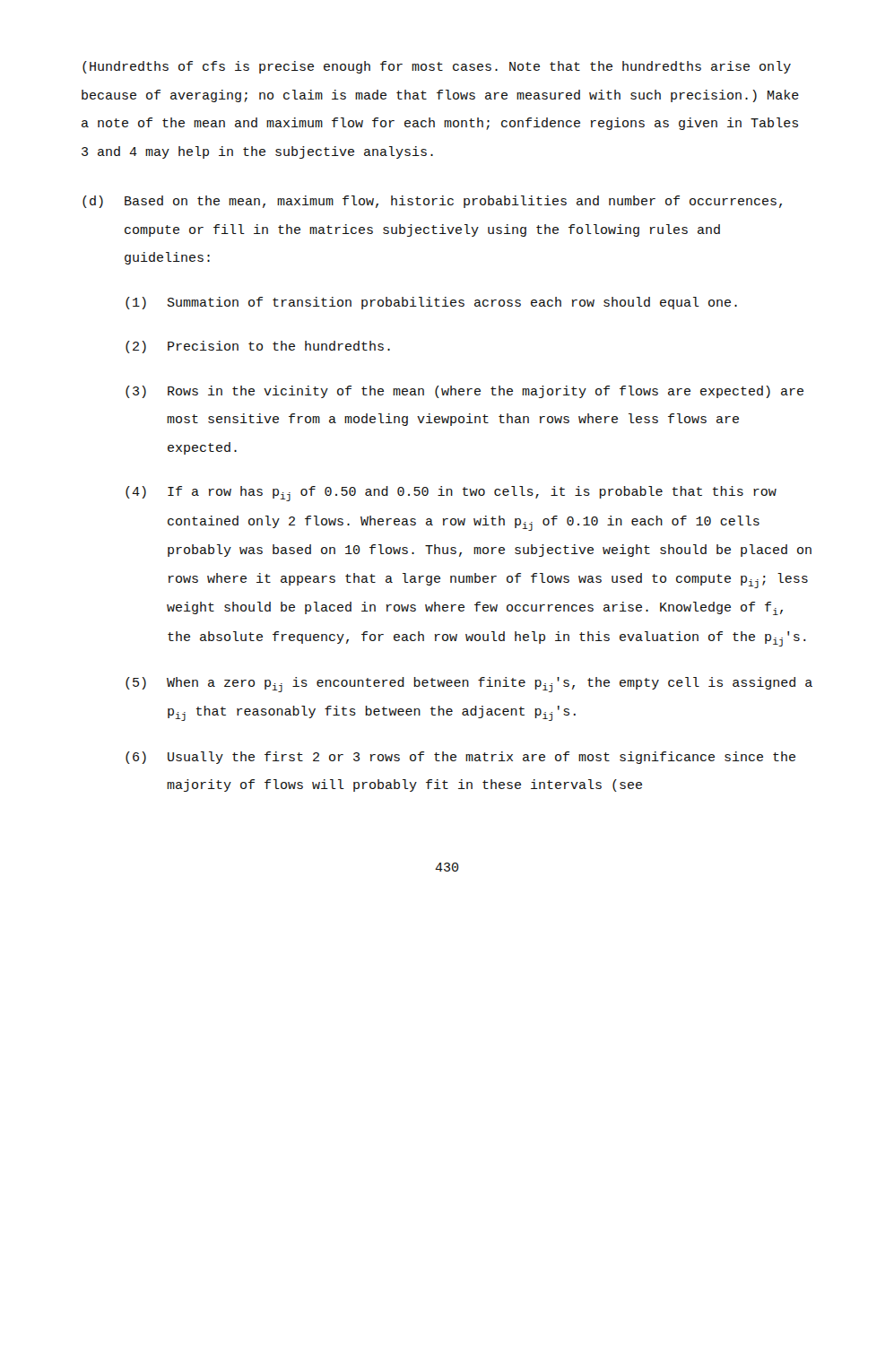(Hundredths of cfs is precise enough for most cases. Note that the hundredths arise only because of averaging; no claim is made that flows are measured with such precision.) Make a note of the mean and maximum flow for each month; confidence regions as given in Tables 3 and 4 may help in the subjective analysis.
(d) Based on the mean, maximum flow, historic probabilities and number of occurrences, compute or fill in the matrices subjectively using the following rules and guidelines:
(1) Summation of transition probabilities across each row should equal one.
(2) Precision to the hundredths.
(3) Rows in the vicinity of the mean (where the majority of flows are expected) are most sensitive from a modeling viewpoint than rows where less flows are expected.
(4) If a row has pij of 0.50 and 0.50 in two cells, it is probable that this row contained only 2 flows. Whereas a row with pij of 0.10 in each of 10 cells probably was based on 10 flows. Thus, more subjective weight should be placed on rows where it appears that a large number of flows was used to compute pij; less weight should be placed in rows where few occurrences arise. Knowledge of fi, the absolute frequency, for each row would help in this evaluation of the pij's.
(5) When a zero pij is encountered between finite pij's, the empty cell is assigned a pij that reasonably fits between the adjacent pij's.
(6) Usually the first 2 or 3 rows of the matrix are of most significance since the majority of flows will probably fit in these intervals (see
430